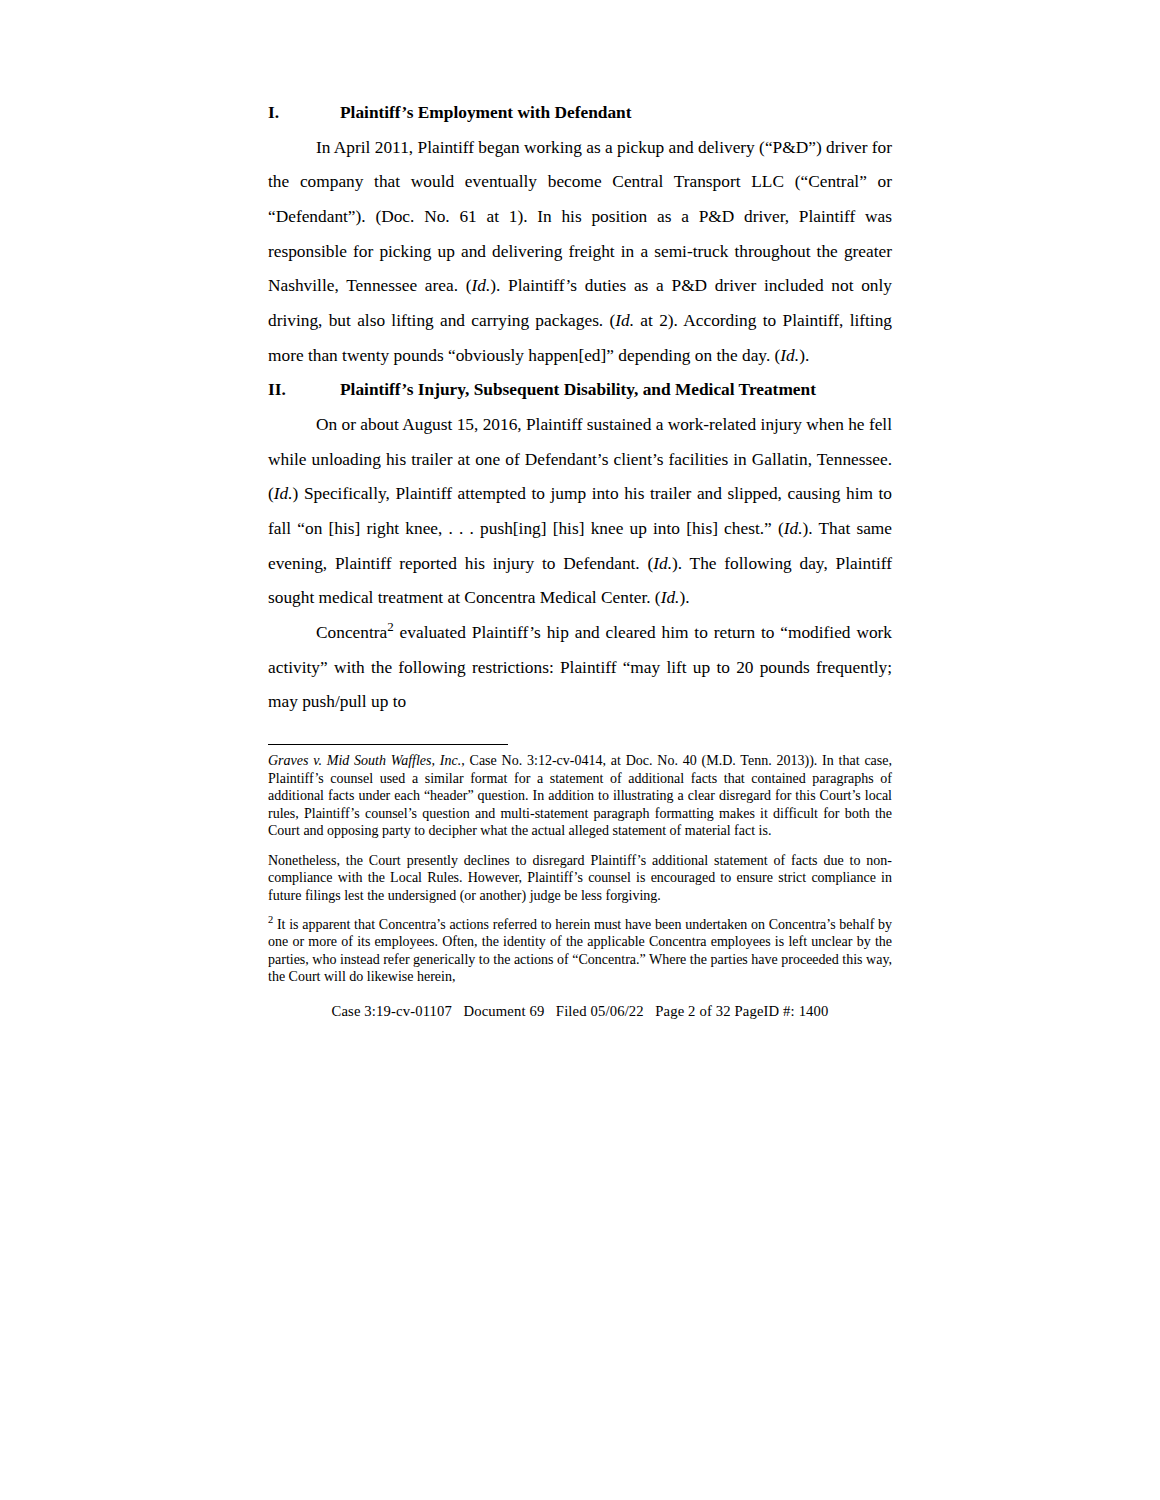I. Plaintiff’s Employment with Defendant
In April 2011, Plaintiff began working as a pickup and delivery (“P&D”) driver for the company that would eventually become Central Transport LLC (“Central” or “Defendant”). (Doc. No. 61 at 1). In his position as a P&D driver, Plaintiff was responsible for picking up and delivering freight in a semi-truck throughout the greater Nashville, Tennessee area. (Id.). Plaintiff’s duties as a P&D driver included not only driving, but also lifting and carrying packages. (Id. at 2). According to Plaintiff, lifting more than twenty pounds “obviously happen[ed]” depending on the day. (Id.).
II. Plaintiff’s Injury, Subsequent Disability, and Medical Treatment
On or about August 15, 2016, Plaintiff sustained a work-related injury when he fell while unloading his trailer at one of Defendant’s client’s facilities in Gallatin, Tennessee. (Id.) Specifically, Plaintiff attempted to jump into his trailer and slipped, causing him to fall “on [his] right knee, . . . push[ing] [his] knee up into [his] chest.” (Id.). That same evening, Plaintiff reported his injury to Defendant. (Id.). The following day, Plaintiff sought medical treatment at Concentra Medical Center. (Id.).
Concentra2 evaluated Plaintiff’s hip and cleared him to return to “modified work activity” with the following restrictions: Plaintiff “may lift up to 20 pounds frequently; may push/pull up to
Graves v. Mid South Waffles, Inc., Case No. 3:12-cv-0414, at Doc. No. 40 (M.D. Tenn. 2013)). In that case, Plaintiff’s counsel used a similar format for a statement of additional facts that contained paragraphs of additional facts under each “header” question. In addition to illustrating a clear disregard for this Court’s local rules, Plaintiff’s counsel’s question and multi-statement paragraph formatting makes it difficult for both the Court and opposing party to decipher what the actual alleged statement of material fact is.
Nonetheless, the Court presently declines to disregard Plaintiff’s additional statement of facts due to non-compliance with the Local Rules. However, Plaintiff’s counsel is encouraged to ensure strict compliance in future filings lest the undersigned (or another) judge be less forgiving.
2 It is apparent that Concentra’s actions referred to herein must have been undertaken on Concentra’s behalf by one or more of its employees. Often, the identity of the applicable Concentra employees is left unclear by the parties, who instead refer generically to the actions of “Concentra.” Where the parties have proceeded this way, the Court will do likewise herein,
Case 3:19-cv-01107 Document 69 Filed 05/06/22 Page 2 of 32 PageID #: 1400